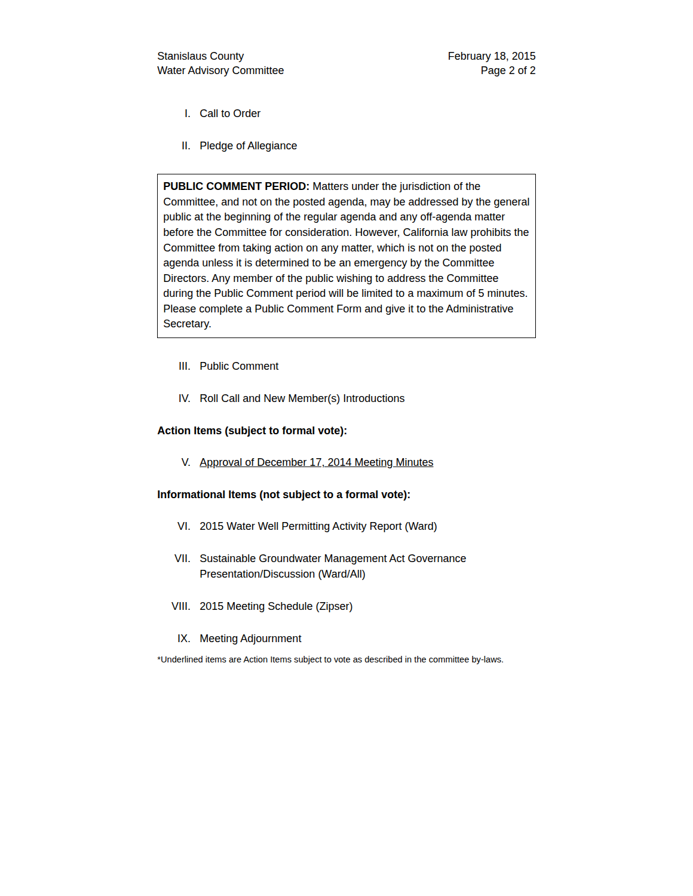Stanislaus County
Water Advisory Committee
February 18, 2015
Page 2 of 2
I. Call to Order
II. Pledge of Allegiance
PUBLIC COMMENT PERIOD: Matters under the jurisdiction of the Committee, and not on the posted agenda, may be addressed by the general public at the beginning of the regular agenda and any off-agenda matter before the Committee for consideration. However, California law prohibits the Committee from taking action on any matter, which is not on the posted agenda unless it is determined to be an emergency by the Committee Directors. Any member of the public wishing to address the Committee during the Public Comment period will be limited to a maximum of 5 minutes. Please complete a Public Comment Form and give it to the Administrative Secretary.
III. Public Comment
IV. Roll Call and New Member(s) Introductions
Action Items (subject to formal vote):
V. Approval of December 17, 2014 Meeting Minutes
Informational Items (not subject to a formal vote):
VI. 2015 Water Well Permitting Activity Report (Ward)
VII. Sustainable Groundwater Management Act Governance Presentation/Discussion (Ward/All)
VIII. 2015 Meeting Schedule (Zipser)
IX. Meeting Adjournment
*Underlined items are Action Items subject to vote as described in the committee by-laws.